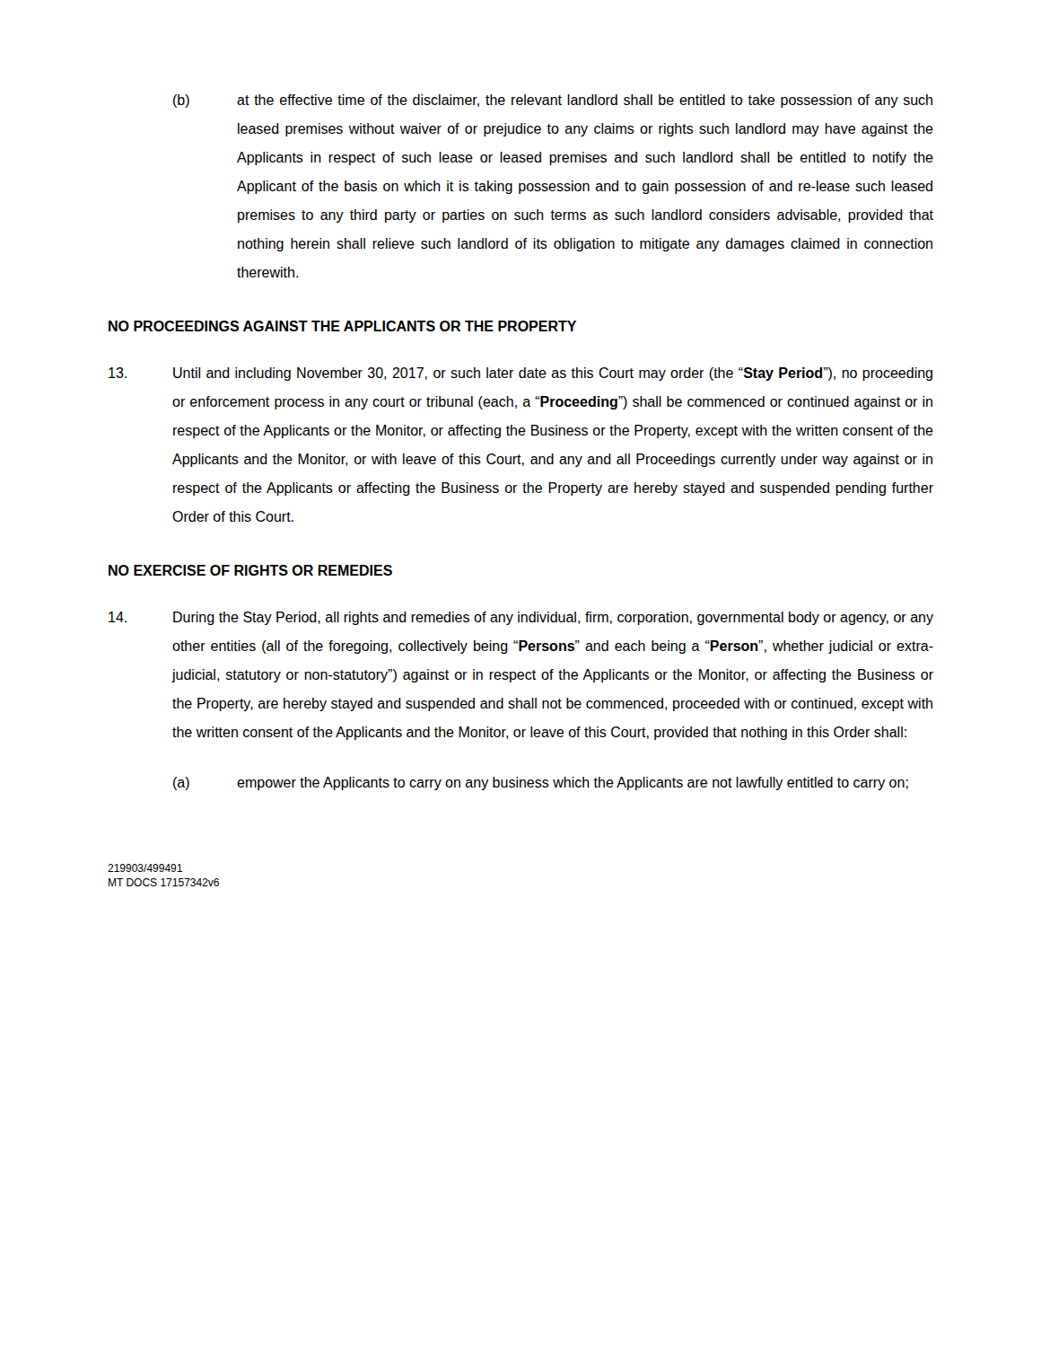(b)
at the effective time of the disclaimer, the relevant landlord shall be entitled to take possession of any such leased premises without waiver of or prejudice to any claims or rights such landlord may have against the Applicants in respect of such lease or leased premises and such landlord shall be entitled to notify the Applicant of the basis on which it is taking possession and to gain possession of and re-lease such leased premises to any third party or parties on such terms as such landlord considers advisable, provided that nothing herein shall relieve such landlord of its obligation to mitigate any damages claimed in connection therewith.
No Proceedings Against the Applicants or the Property
13.
Until and including November 30, 2017, or such later date as this Court may order (the “Stay Period”), no proceeding or enforcement process in any court or tribunal (each, a “Proceeding”) shall be commenced or continued against or in respect of the Applicants or the Monitor, or affecting the Business or the Property, except with the written consent of the Applicants and the Monitor, or with leave of this Court, and any and all Proceedings currently under way against or in respect of the Applicants or affecting the Business or the Property are hereby stayed and suspended pending further Order of this Court.
No Exercise of Rights or Remedies
14.
During the Stay Period, all rights and remedies of any individual, firm, corporation, governmental body or agency, or any other entities (all of the foregoing, collectively being “Persons” and each being a “Person”, whether judicial or extra-judicial, statutory or non-statutory”) against or in respect of the Applicants or the Monitor, or affecting the Business or the Property, are hereby stayed and suspended and shall not be commenced, proceeded with or continued, except with the written consent of the Applicants and the Monitor, or leave of this Court, provided that nothing in this Order shall:
(a)
empower the Applicants to carry on any business which the Applicants are not lawfully entitled to carry on;
219903/499491
MT DOCS 17157342v6